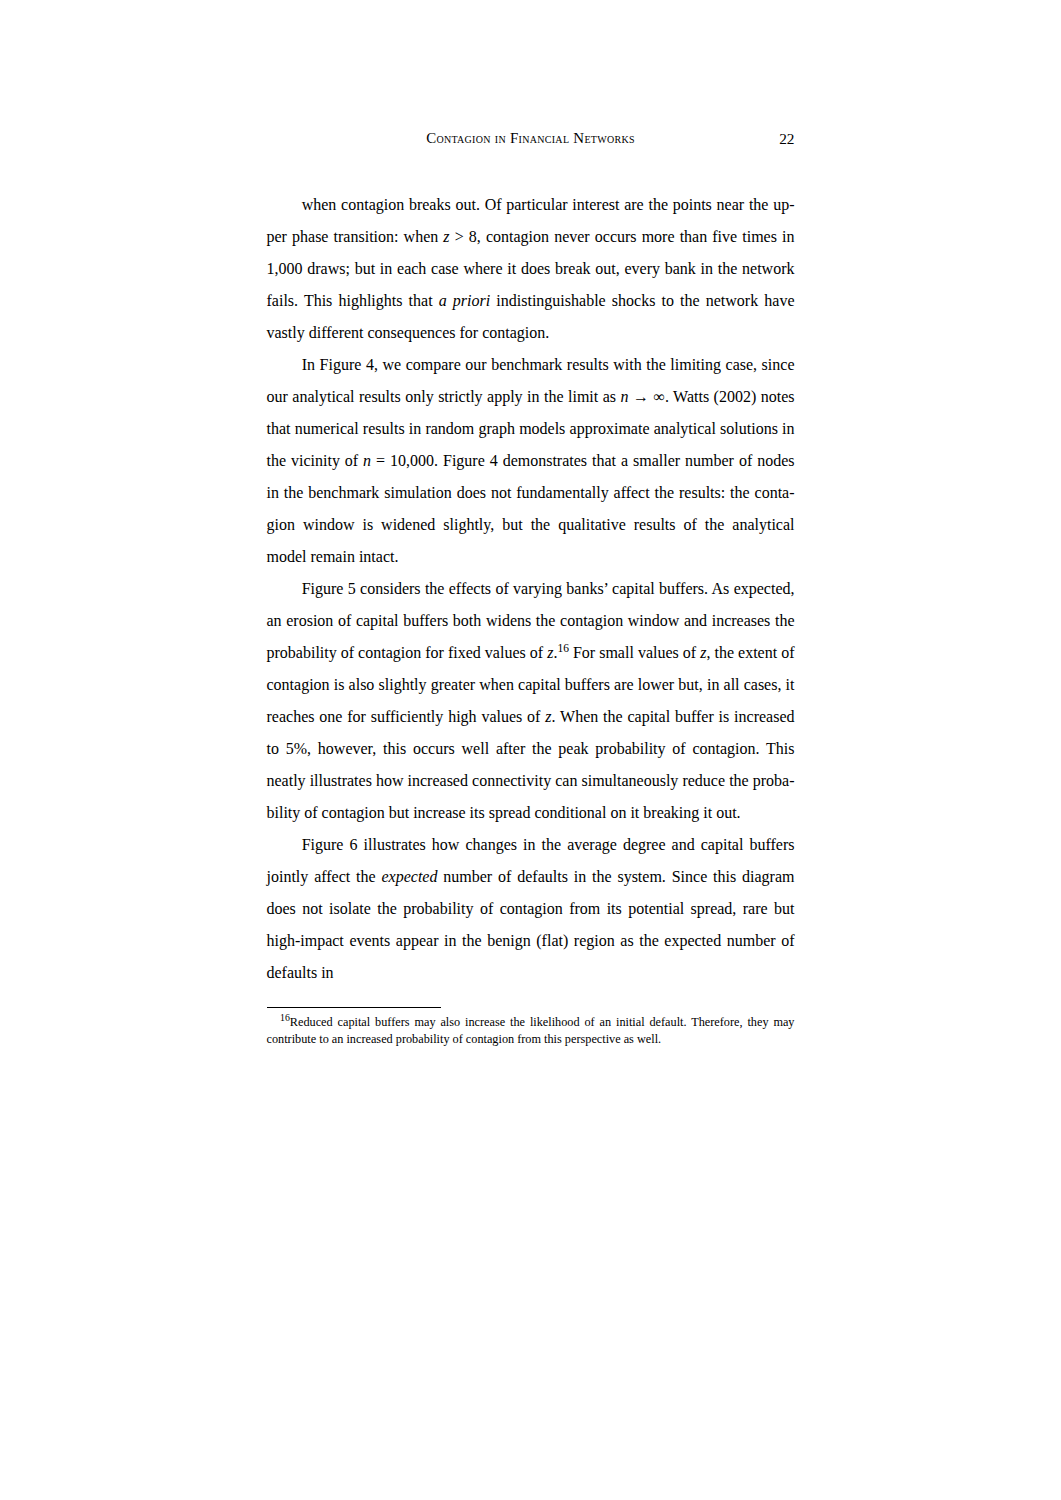Contagion in Financial Networks 22
when contagion breaks out. Of particular interest are the points near the upper phase transition: when z > 8, contagion never occurs more than five times in 1,000 draws; but in each case where it does break out, every bank in the network fails. This highlights that a priori indistinguishable shocks to the network have vastly different consequences for contagion.
In Figure 4, we compare our benchmark results with the limiting case, since our analytical results only strictly apply in the limit as n → ∞. Watts (2002) notes that numerical results in random graph models approximate analytical solutions in the vicinity of n = 10,000. Figure 4 demonstrates that a smaller number of nodes in the benchmark simulation does not fundamentally affect the results: the contagion window is widened slightly, but the qualitative results of the analytical model remain intact.
Figure 5 considers the effects of varying banks’ capital buffers. As expected, an erosion of capital buffers both widens the contagion window and increases the probability of contagion for fixed values of z.16 For small values of z, the extent of contagion is also slightly greater when capital buffers are lower but, in all cases, it reaches one for sufficiently high values of z. When the capital buffer is increased to 5%, however, this occurs well after the peak probability of contagion. This neatly illustrates how increased connectivity can simultaneously reduce the probability of contagion but increase its spread conditional on it breaking it out.
Figure 6 illustrates how changes in the average degree and capital buffers jointly affect the expected number of defaults in the system. Since this diagram does not isolate the probability of contagion from its potential spread, rare but high-impact events appear in the benign (flat) region as the expected number of defaults in
16Reduced capital buffers may also increase the likelihood of an initial default. Therefore, they may contribute to an increased probability of contagion from this perspective as well.